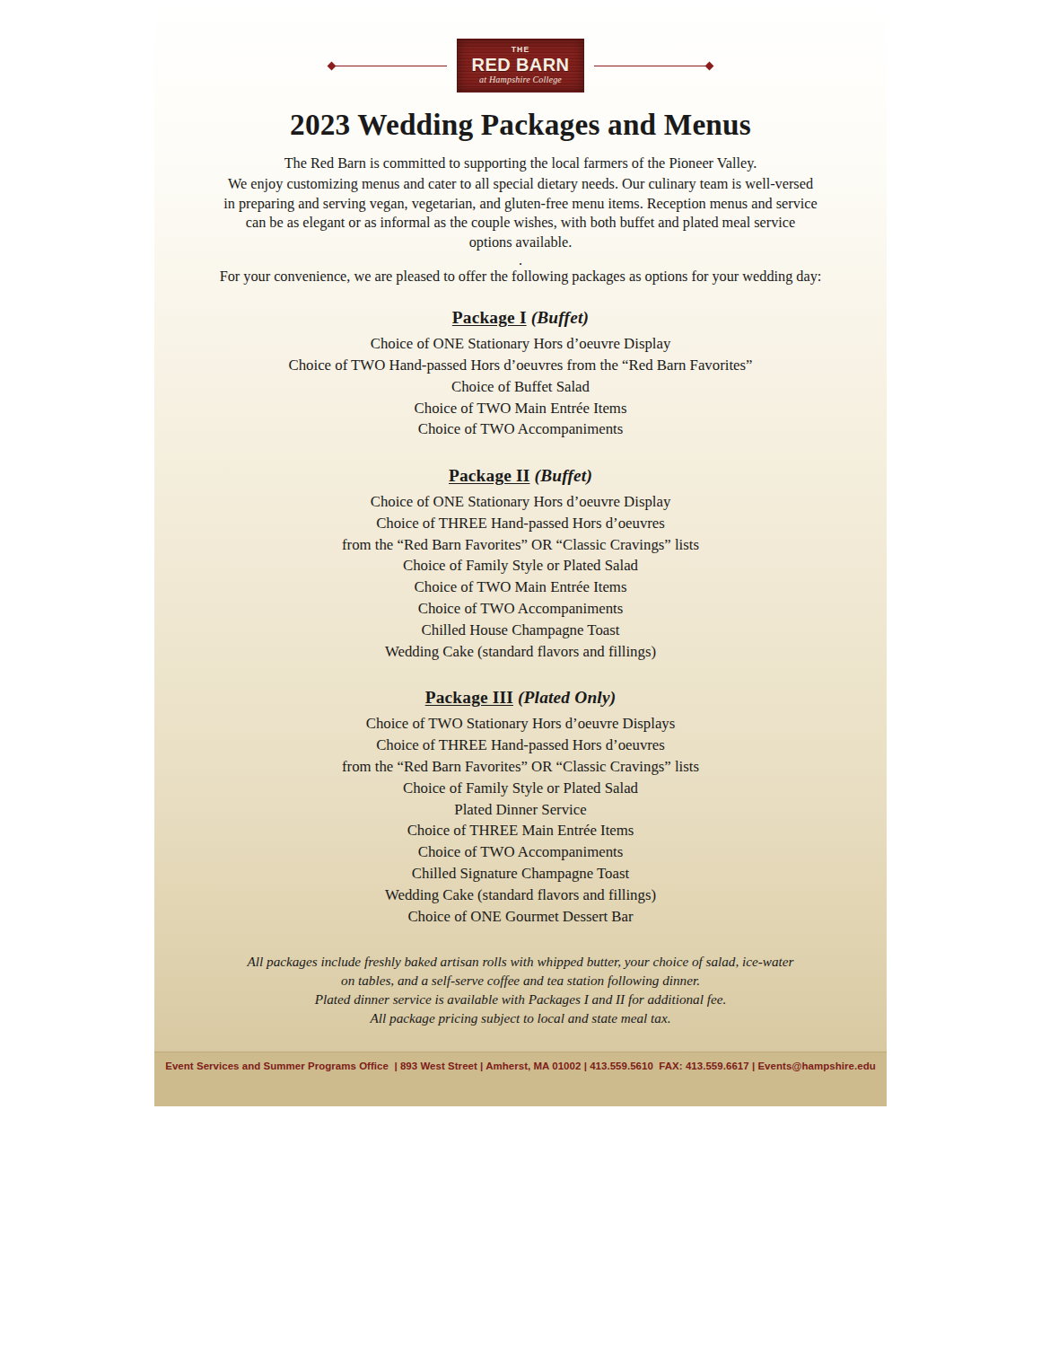THE
RED BARN
at Hampshire College
2023 Wedding Packages and Menus
The Red Barn is committed to supporting the local farmers of the Pioneer Valley.
We enjoy customizing menus and cater to all special dietary needs. Our culinary team is well-versed in preparing and serving vegan, vegetarian, and gluten-free menu items. Reception menus and service can be as elegant or as informal as the couple wishes, with both buffet and plated meal service options available.
.
For your convenience, we are pleased to offer the following packages as options for your wedding day:
Package I (Buffet)
Choice of ONE Stationary Hors d’oeuvre Display
Choice of TWO Hand-passed Hors d’oeuvres from the “Red Barn Favorites”
Choice of Buffet Salad
Choice of TWO Main Entrée Items
Choice of TWO Accompaniments
Package II (Buffet)
Choice of ONE Stationary Hors d’oeuvre Display
Choice of THREE Hand-passed Hors d’oeuvres
from the “Red Barn Favorites” OR “Classic Cravings” lists
Choice of Family Style or Plated Salad
Choice of TWO Main Entrée Items
Choice of TWO Accompaniments
Chilled House Champagne Toast
Wedding Cake (standard flavors and fillings)
Package III (Plated Only)
Choice of TWO Stationary Hors d’oeuvre Displays
Choice of THREE Hand-passed Hors d’oeuvres
from the “Red Barn Favorites” OR “Classic Cravings” lists
Choice of Family Style or Plated Salad
Plated Dinner Service
Choice of THREE Main Entrée Items
Choice of TWO Accompaniments
Chilled Signature Champagne Toast
Wedding Cake (standard flavors and fillings)
Choice of ONE Gourmet Dessert Bar
All packages include freshly baked artisan rolls with whipped butter, your choice of salad, ice-water on tables, and a self-serve coffee and tea station following dinner.
Plated dinner service is available with Packages I and II for additional fee.
All package pricing subject to local and state meal tax.
Event Services and Summer Programs Office | 893 West Street | Amherst, MA 01002 | 413.559.5610 FAX: 413.559.6617 | Events@hampshire.edu